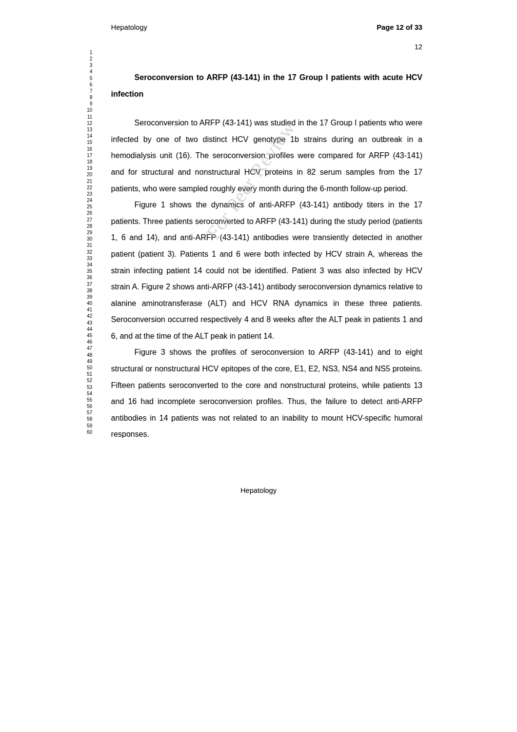Hepatology Page 12 of 33
12
1
2
3
4
5
6
7
8
9
10
11
12
13
14
15
16
17
18
19
20
21
22
23
24
25
26
27
28
29
30
31
32
33
34
35
36
37
38
39
40
41
42
43
44
45
46
47
48
49
50
51
52
53
54
55
56
57
58
59
60
For Peer Review
Seroconversion to ARFP (43-141) in the 17 Group I patients with acute HCV infection
Seroconversion to ARFP (43-141) was studied in the 17 Group I patients who were infected by one of two distinct HCV genotype 1b strains during an outbreak in a hemodialysis unit (16). The seroconversion profiles were compared for ARFP (43-141) and for structural and nonstructural HCV proteins in 82 serum samples from the 17 patients, who were sampled roughly every month during the 6-month follow-up period.
Figure 1 shows the dynamics of anti-ARFP (43-141) antibody titers in the 17 patients. Three patients seroconverted to ARFP (43-141) during the study period (patients 1, 6 and 14), and anti-ARFP (43-141) antibodies were transiently detected in another patient (patient 3). Patients 1 and 6 were both infected by HCV strain A, whereas the strain infecting patient 14 could not be identified. Patient 3 was also infected by HCV strain A. Figure 2 shows anti-ARFP (43-141) antibody seroconversion dynamics relative to alanine aminotransferase (ALT) and HCV RNA dynamics in these three patients. Seroconversion occurred respectively 4 and 8 weeks after the ALT peak in patients 1 and 6, and at the time of the ALT peak in patient 14.
Figure 3 shows the profiles of seroconversion to ARFP (43-141) and to eight structural or nonstructural HCV epitopes of the core, E1, E2, NS3, NS4 and NS5 proteins. Fifteen patients seroconverted to the core and nonstructural proteins, while patients 13 and 16 had incomplete seroconversion profiles. Thus, the failure to detect anti-ARFP antibodies in 14 patients was not related to an inability to mount HCV-specific humoral responses.
Hepatology